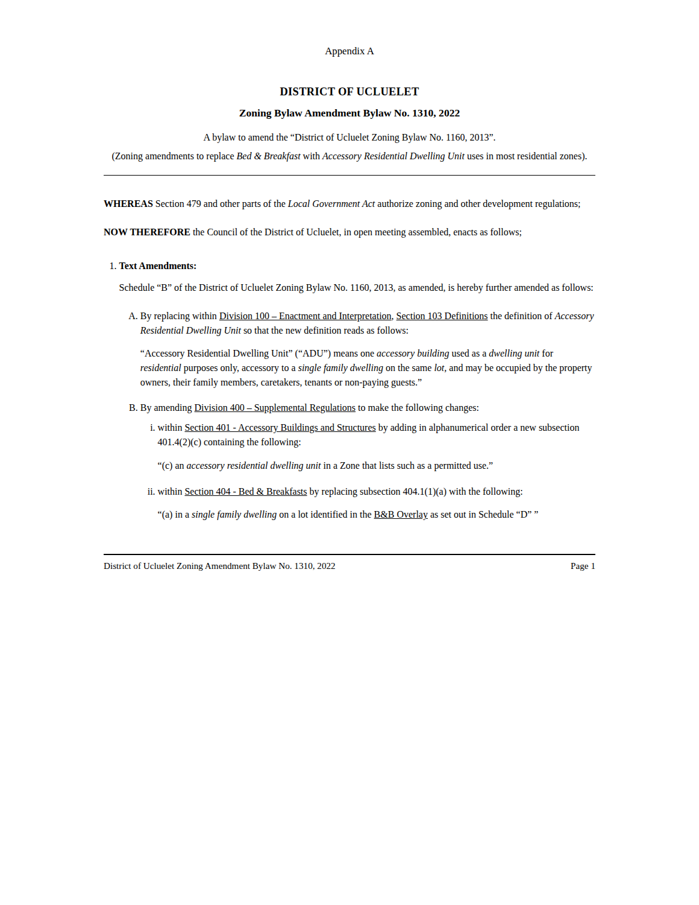Appendix A
DISTRICT OF UCLUELET
Zoning Bylaw Amendment Bylaw No. 1310, 2022
A bylaw to amend the “District of Ucluelet Zoning Bylaw No. 1160, 2013”.
(Zoning amendments to replace Bed & Breakfast with Accessory Residential Dwelling Unit uses in most residential zones).
WHEREAS Section 479 and other parts of the Local Government Act authorize zoning and other development regulations;
NOW THEREFORE the Council of the District of Ucluelet, in open meeting assembled, enacts as follows;
Text Amendments:
Schedule “B” of the District of Ucluelet Zoning Bylaw No. 1160, 2013, as amended, is hereby further amended as follows:
By replacing within Division 100 – Enactment and Interpretation, Section 103 Definitions the definition of Accessory Residential Dwelling Unit so that the new definition reads as follows:
“Accessory Residential Dwelling Unit” (“ADU”) means one accessory building used as a dwelling unit for residential purposes only, accessory to a single family dwelling on the same lot, and may be occupied by the property owners, their family members, caretakers, tenants or non-paying guests.”
By amending Division 400 – Supplemental Regulations to make the following changes:
within Section 401 - Accessory Buildings and Structures by adding in alphanumerical order a new subsection 401.4(2)(c) containing the following:
“(c) an accessory residential dwelling unit in a Zone that lists such as a permitted use.”
within Section 404 - Bed & Breakfasts by replacing subsection 404.1(1)(a) with the following:
“(a) in a single family dwelling on a lot identified in the B&B Overlay as set out in Schedule “D” ”
District of Ucluelet Zoning Amendment Bylaw No. 1310, 2022 Page 1